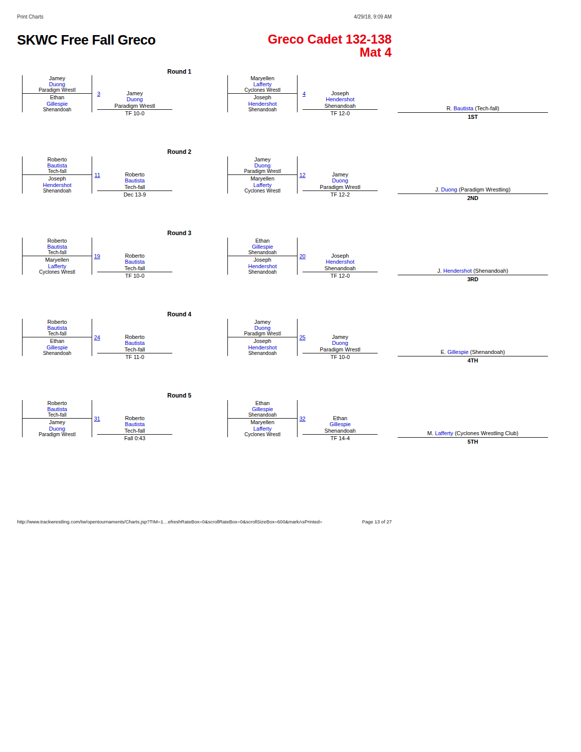Print Charts
4/29/18, 9:09 AM
SKWC Free Fall Greco
Greco Cadet 132-138
Mat 4
Round 1
Round 2
Round 3
Round 4
Round 5
Jamey Duong Paradigm Wrestl
Ethan Gillespie Shenandoah
3
Jamey
Duong
Paradigm Wrestl
TF 10-0
Maryellen Lafferty Cyclones Wrestl
Joseph Hendershot Shenandoah
4
Joseph
Hendershot
Shenandoah
TF 12-0
R. Bautista (Tech-fall)
1ST
Roberto Bautista Tech-fall
Joseph Hendershot Shenandoah
11
Roberto
Bautista
Tech-fall
Dec 13-9
Jamey Duong Paradigm Wrestl
Maryellen Lafferty Cyclones Wrestl
12
Jamey
Duong
Paradigm Wrestl
TF 12-2
J. Duong (Paradigm Wrestling)
2ND
Roberto Bautista Tech-fall
Maryellen Lafferty Cyclones Wrestl
19
Roberto
Bautista
Tech-fall
TF 10-0
Ethan Gillespie Shenandoah
Joseph Hendershot Shenandoah
20
Joseph
Hendershot
Shenandoah
TF 12-0
J. Hendershot (Shenandoah)
3RD
Roberto Bautista Tech-fall
Ethan Gillespie Shenandoah
24
Roberto
Bautista
Tech-fall
TF 11-0
Jamey Duong Paradigm Wrestl
Joseph Hendershot Shenandoah
25
Jamey
Duong
Paradigm Wrestl
TF 10-0
E. Gillespie (Shenandoah)
4TH
Roberto Bautista Tech-fall
Jamey Duong Paradigm Wrestl
31
Roberto
Bautista
Tech-fall
Fall 0:43
Ethan Gillespie Shenandoah
Maryellen Lafferty Cyclones Wrestl
32
Ethan
Gillespie
Shenandoah
TF 14-4
M. Lafferty (Cyclones Wrestling Club)
5TH
http://www.trackwrestling.com/tw/opentournaments/Charts.jsp?TIM=1…efreshRateBox=0&scrollRateBox=0&scrollSizeBox=600&markAsPrinted=
Page 13 of 27